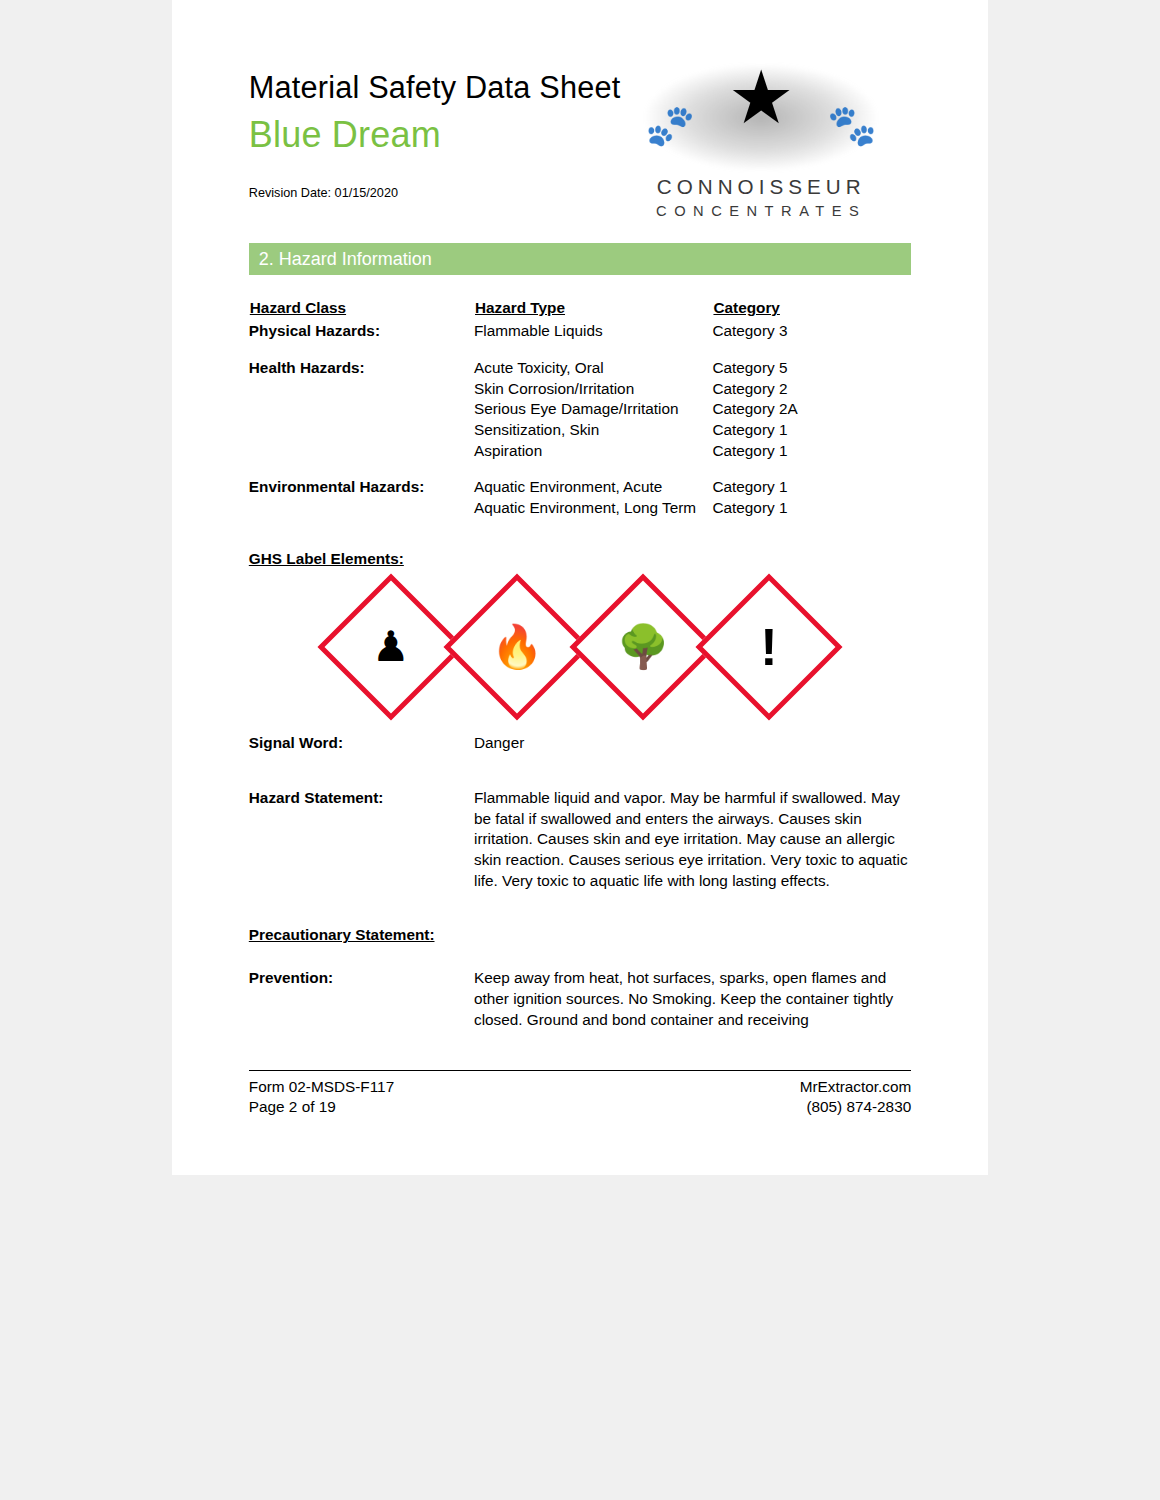Material Safety Data Sheet
Blue Dream
Revision Date: 01/15/2020
🐾
🐾
★
CONNOISSEUR
CONCENTRATES
2. Hazard Information
| Hazard Class | Hazard Type | Category |
| --- | --- | --- |
| Physical Hazards: | Flammable Liquids | Category 3 |
| Health Hazards: | Acute Toxicity, Oral | Category 5 |
| | Skin Corrosion/Irritation | Category 2 |
| | Serious Eye Damage/Irritation | Category 2A |
| | Sensitization, Skin | Category 1 |
| | Aspiration | Category 1 |
| Environmental Hazards: | Aquatic Environment, Acute | Category 1 |
| | Aquatic Environment, Long Term | Category 1 |
GHS Label Elements:
♟
🔥
🌳
!
Signal Word:
Danger
Hazard Statement:
Flammable liquid and vapor. May be harmful if swallowed. May be fatal if swallowed and enters the airways. Causes skin irritation. Causes skin and eye irritation. May cause an allergic skin reaction. Causes serious eye irritation. Very toxic to aquatic life. Very toxic to aquatic life with long lasting effects.
Precautionary Statement:
Prevention:
Keep away from heat, hot surfaces, sparks, open flames and other ignition sources. No Smoking. Keep the container tightly closed. Ground and bond container and receiving
Form 02-MSDS-F117
Page 2 of 19
MrExtractor.com
(805) 874-2830